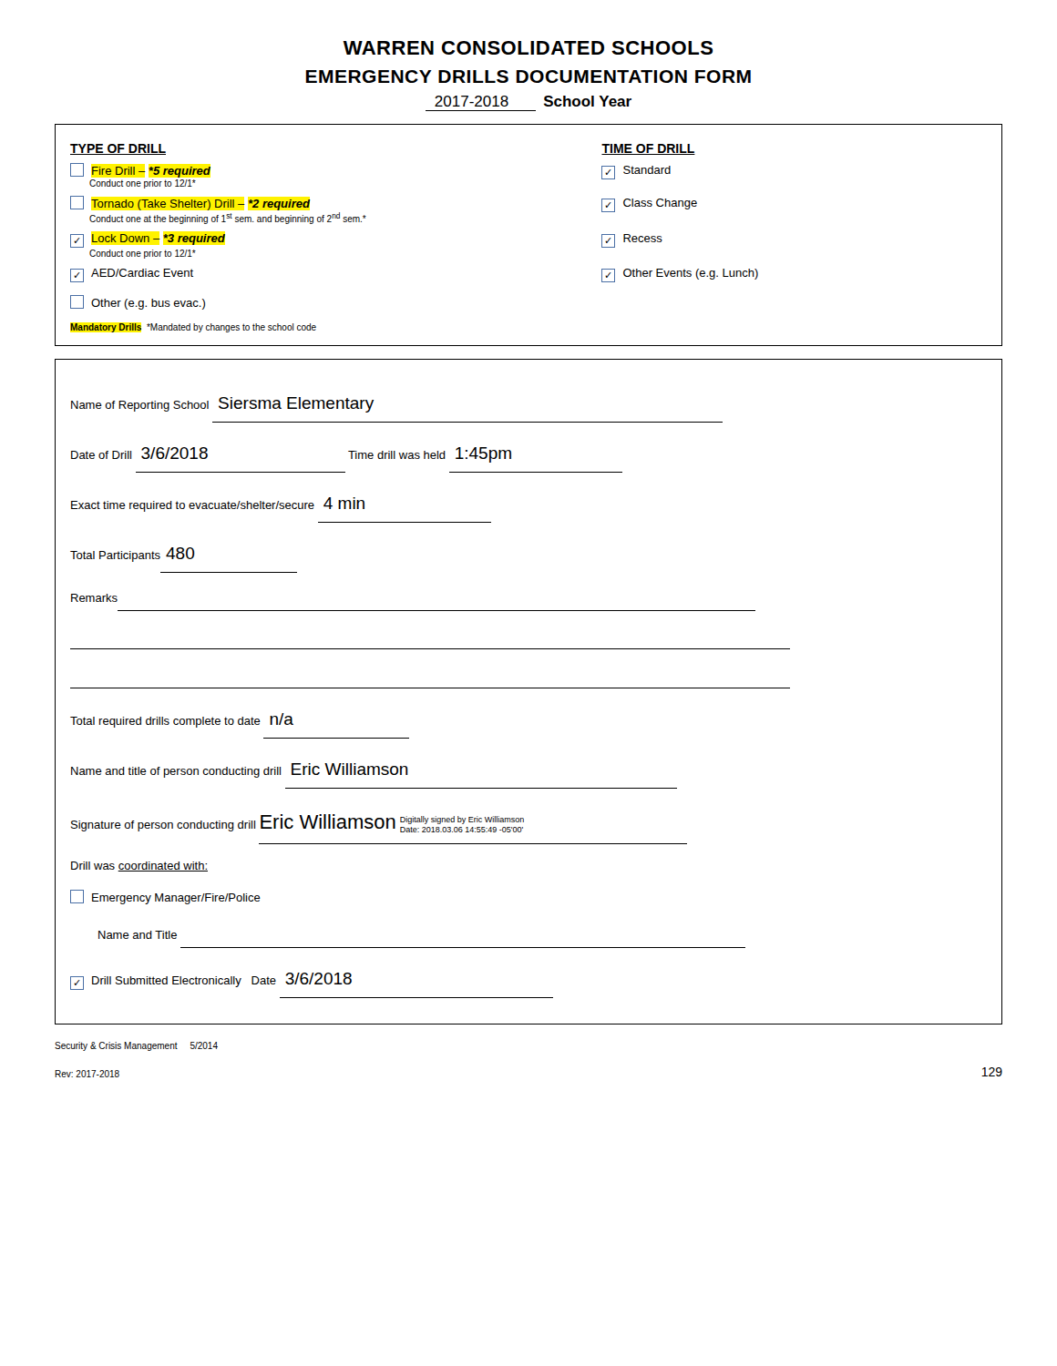WARREN CONSOLIDATED SCHOOLS
EMERGENCY DRILLS DOCUMENTATION FORM
2017-2018 School Year
| TYPE OF DRILL | TIME OF DRILL |
| Fire Drill – *5 required Conduct one prior to 12/1* | Standard |
| Tornado (Take Shelter) Drill – *2 required Conduct one at the beginning of 1 st sem. and beginning of 2 nd sem.* | Class Change |
| Lock Down – *3 required Conduct one prior to 12/1* | Recess |
| AED/Cardiac Event | Other Events (e.g. Lunch) |
| Other (e.g. bus evac.) | |
Mandatory Drills *Mandated by changes to the school code
Name of Reporting School Siersma Elementary
Date of Drill 3/6/2018 Time drill was held 1:45pm
Exact time required to evacuate/shelter/secure 4 min
Total Participants480
Remarks
Total required drills complete to date n/a
Name and title of person conducting drill Eric Williamson
Signature of person conducting drill Eric Williamson Digitally signed by Eric Williamson
Date: 2018.03.06 14:55:49 -05'00'
Drill was coordinated with:
Emergency Manager/Fire/Police
Name and Title
Drill Submitted Electronically Date 3/6/2018
Security & Crisis Management 5/2014
Rev: 2017-2018
129